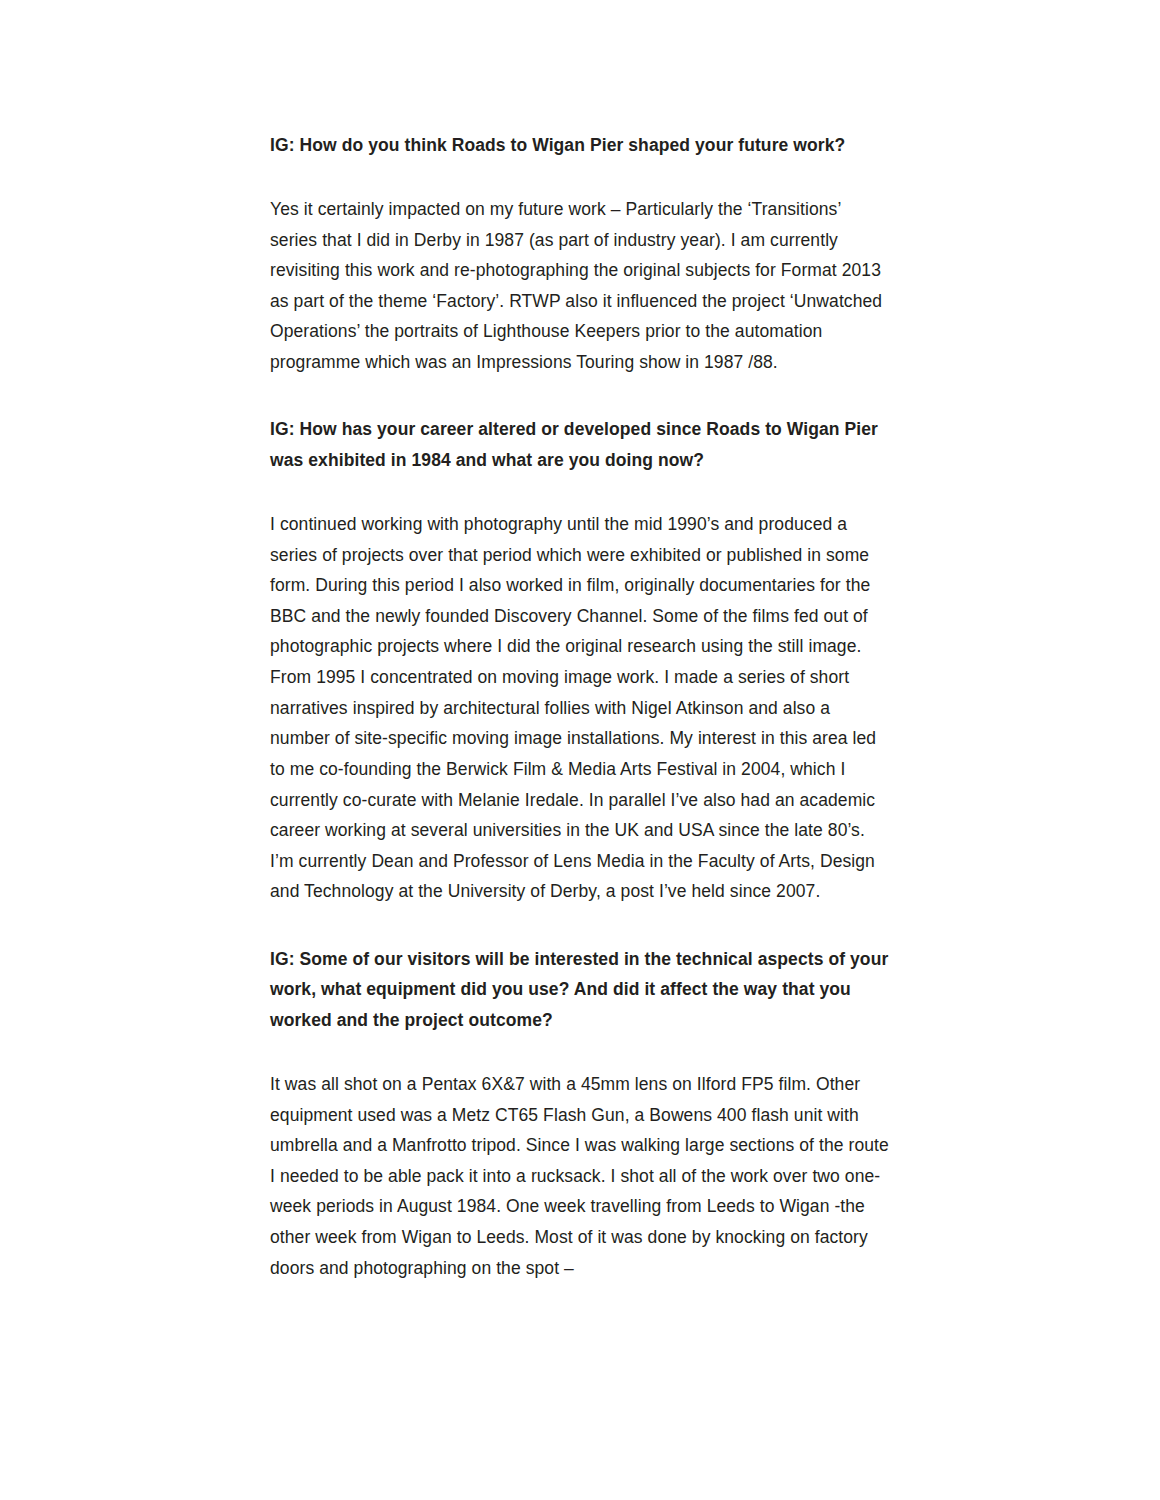IG: How do you think Roads to Wigan Pier shaped your future work?
Yes it certainly impacted on my future work – Particularly the ‘Transitions’ series that I did in Derby in 1987 (as part of industry year). I am currently revisiting this work and re-photographing the original subjects for Format 2013 as part of the theme ‘Factory’. RTWP also it influenced the project ‘Unwatched Operations’ the portraits of Lighthouse Keepers prior to the automation programme which was an Impressions Touring show in 1987 /88.
IG: How has your career altered or developed since Roads to Wigan Pier was exhibited in 1984 and what are you doing now?
I continued working with photography until the mid 1990’s and produced a series of projects over that period which were exhibited or published in some form. During this period I also worked in film, originally documentaries for the BBC and the newly founded Discovery Channel. Some of the films fed out of photographic projects where I did the original research using the still image. From 1995 I concentrated on moving image work. I made a series of short narratives inspired by architectural follies with Nigel Atkinson and also a number of site-specific moving image installations. My interest in this area led to me co-founding the Berwick Film & Media Arts Festival in 2004, which I currently co-curate with Melanie Iredale. In parallel I’ve also had an academic career working at several universities in the UK and USA since the late 80’s. I’m currently Dean and Professor of Lens Media in the Faculty of Arts, Design and Technology at the University of Derby, a post I’ve held since 2007.
IG: Some of our visitors will be interested in the technical aspects of your work, what equipment did you use? And did it affect the way that you worked and the project outcome?
It was all shot on a Pentax 6X&7 with a 45mm lens on Ilford FP5 film. Other equipment used was a Metz CT65 Flash Gun, a Bowens 400 flash unit with umbrella and a Manfrotto tripod. Since I was walking large sections of the route I needed to be able pack it into a rucksack. I shot all of the work over two one-week periods in August 1984. One week travelling from Leeds to Wigan -the other week from Wigan to Leeds. Most of it was done by knocking on factory doors and photographing on the spot –